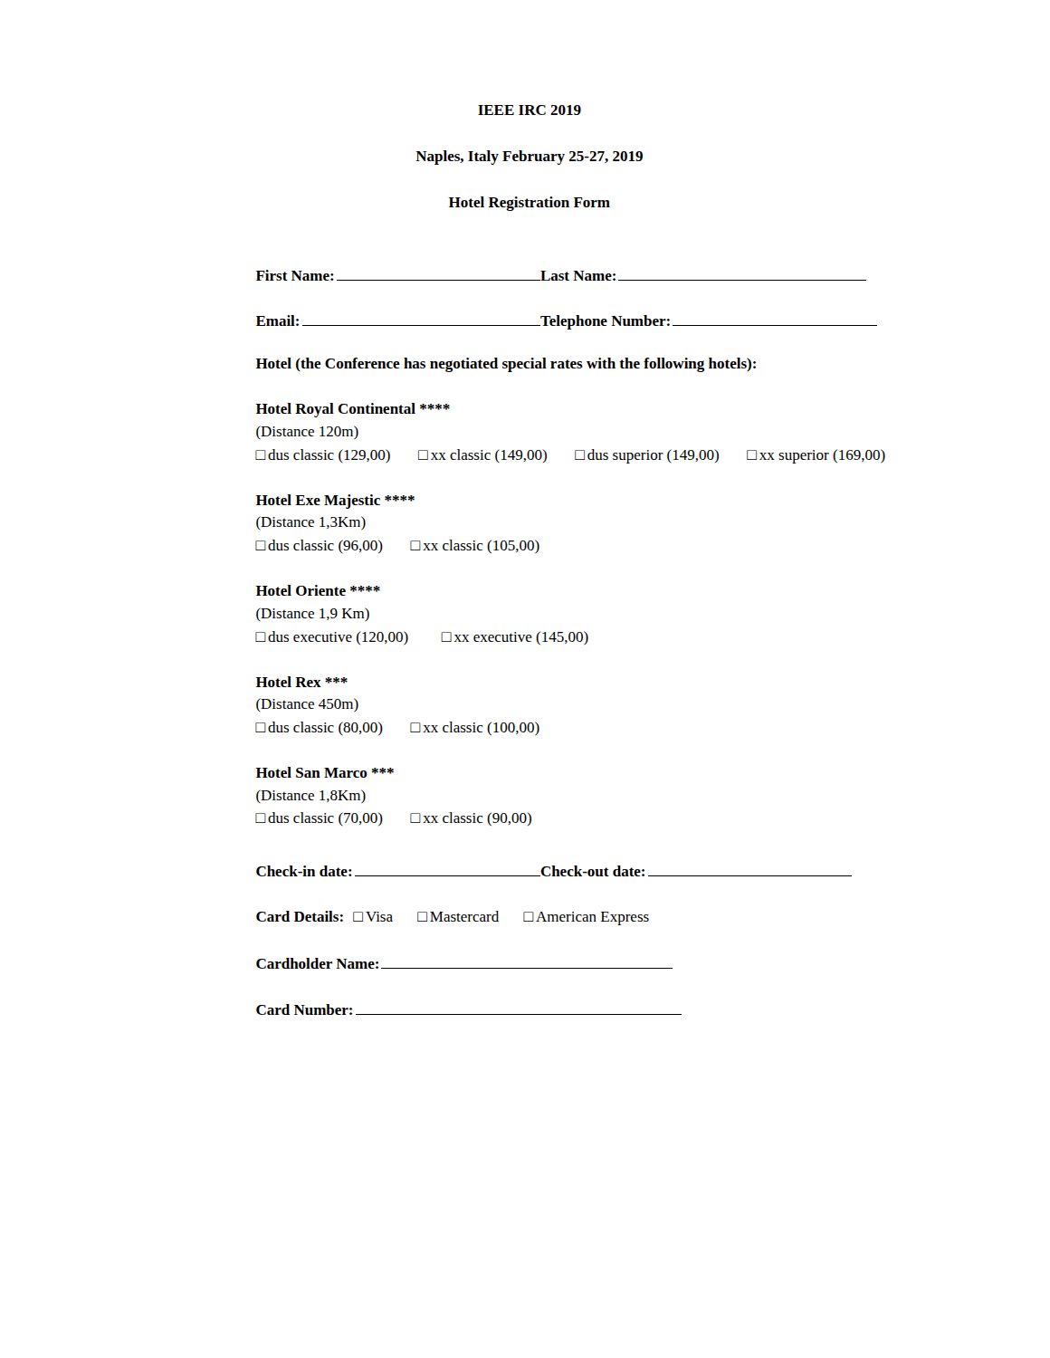IEEE IRC 2019
Naples, Italy February 25-27, 2019
Hotel Registration Form
First Name:
Last Name:
Email:
Telephone Number:
Hotel (the Conference has negotiated special rates with the following hotels):
Hotel Royal Continental ****
(Distance 120m)
dus classic (129,00) xx classic (149,00) dus superior (149,00) xx superior (169,00)
Hotel Exe Majestic ****
(Distance 1,3Km)
dus classic (96,00) xx classic (105,00)
Hotel Oriente ****
(Distance 1,9 Km)
dus executive (120,00) xx executive (145,00)
Hotel Rex ***
(Distance 450m)
dus classic (80,00) xx classic (100,00)
Hotel San Marco ***
(Distance 1,8Km)
dus classic (70,00) xx classic (90,00)
Check-in date:
Check-out date:
Card Details: Visa Mastercard American Express
Cardholder Name:
Card Number: